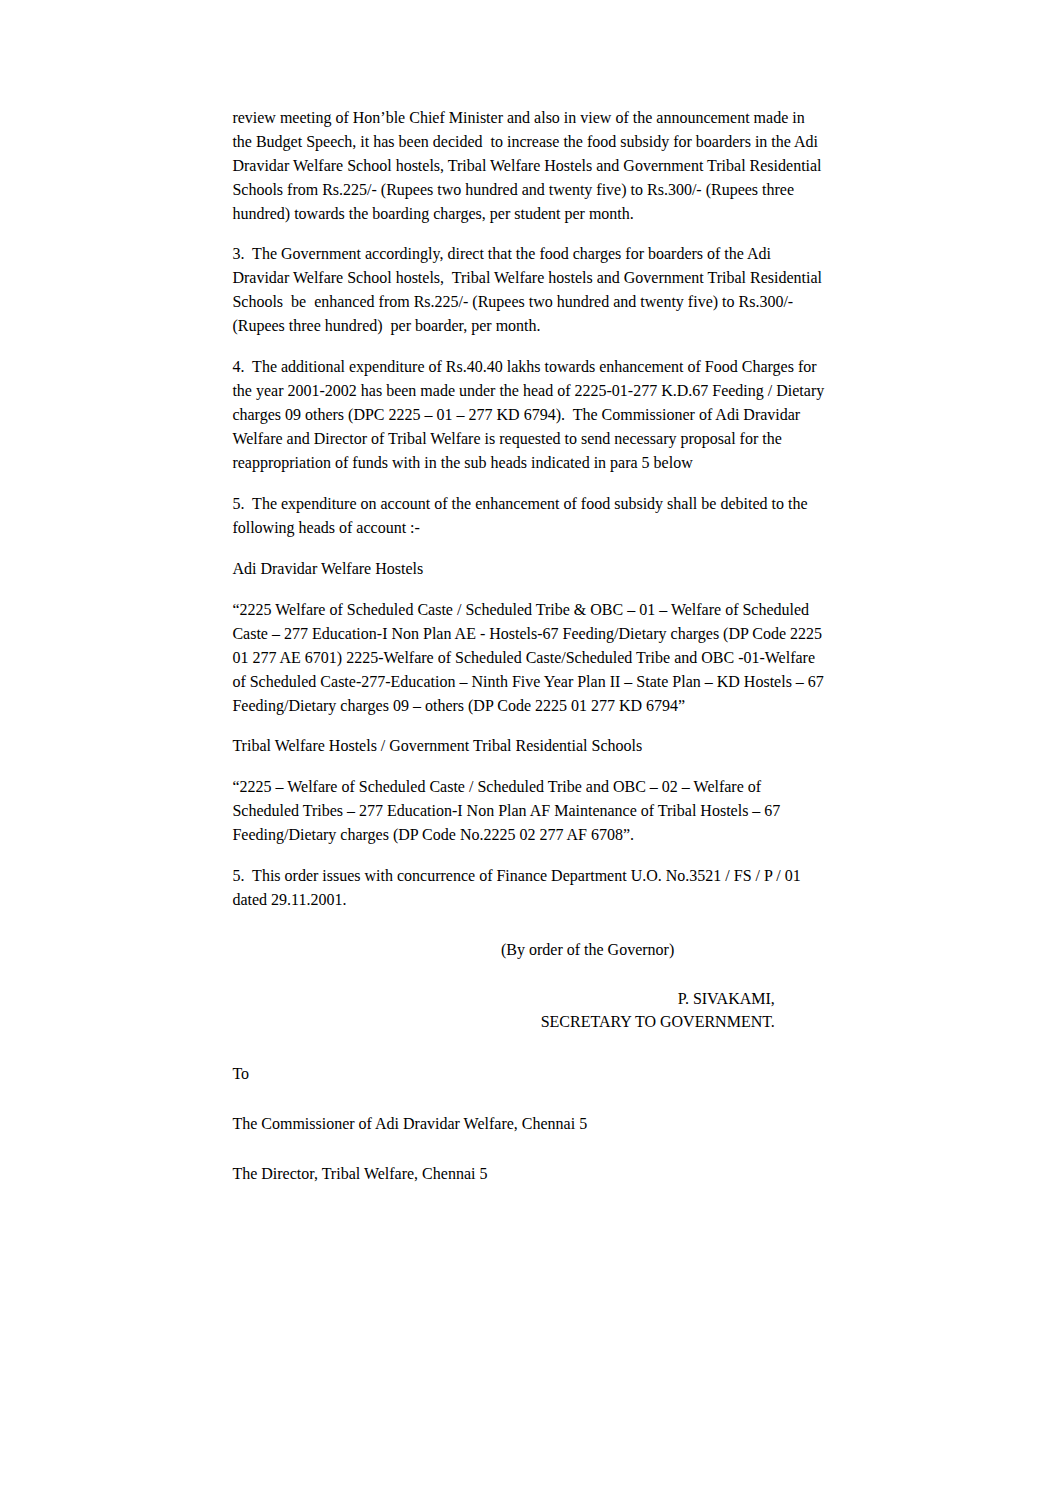review meeting of Hon’ble Chief Minister and also in view of the announcement made in the Budget Speech, it has been decided to increase the food subsidy for boarders in the Adi Dravidar Welfare School hostels, Tribal Welfare Hostels and Government Tribal Residential Schools from Rs.225/- (Rupees two hundred and twenty five) to Rs.300/- (Rupees three hundred) towards the boarding charges, per student per month.
3. The Government accordingly, direct that the food charges for boarders of the Adi Dravidar Welfare School hostels, Tribal Welfare hostels and Government Tribal Residential Schools be enhanced from Rs.225/- (Rupees two hundred and twenty five) to Rs.300/- (Rupees three hundred) per boarder, per month.
4. The additional expenditure of Rs.40.40 lakhs towards enhancement of Food Charges for the year 2001-2002 has been made under the head of 2225-01-277 K.D.67 Feeding / Dietary charges 09 others (DPC 2225 – 01 – 277 KD 6794). The Commissioner of Adi Dravidar Welfare and Director of Tribal Welfare is requested to send necessary proposal for the reappropriation of funds with in the sub heads indicated in para 5 below
5. The expenditure on account of the enhancement of food subsidy shall be debited to the following heads of account :-
Adi Dravidar Welfare Hostels
“2225 Welfare of Scheduled Caste / Scheduled Tribe & OBC – 01 – Welfare of Scheduled Caste – 277 Education-I Non Plan AE - Hostels-67 Feeding/Dietary charges (DP Code 2225 01 277 AE 6701) 2225-Welfare of Scheduled Caste/Scheduled Tribe and OBC -01-Welfare of Scheduled Caste-277-Education – Ninth Five Year Plan II – State Plan – KD Hostels – 67 Feeding/Dietary charges 09 – others (DP Code 2225 01 277 KD 6794”
Tribal Welfare Hostels / Government Tribal Residential Schools
“2225 – Welfare of Scheduled Caste / Scheduled Tribe and OBC – 02 – Welfare of Scheduled Tribes – 277 Education-I Non Plan AF Maintenance of Tribal Hostels – 67 Feeding/Dietary charges (DP Code No.2225 02 277 AF 6708”.
5. This order issues with concurrence of Finance Department U.O. No.3521 / FS / P / 01 dated 29.11.2001.
(By order of the Governor)
P. SIVAKAMI,
SECRETARY TO GOVERNMENT.
To
The Commissioner of Adi Dravidar Welfare, Chennai 5
The Director, Tribal Welfare, Chennai 5